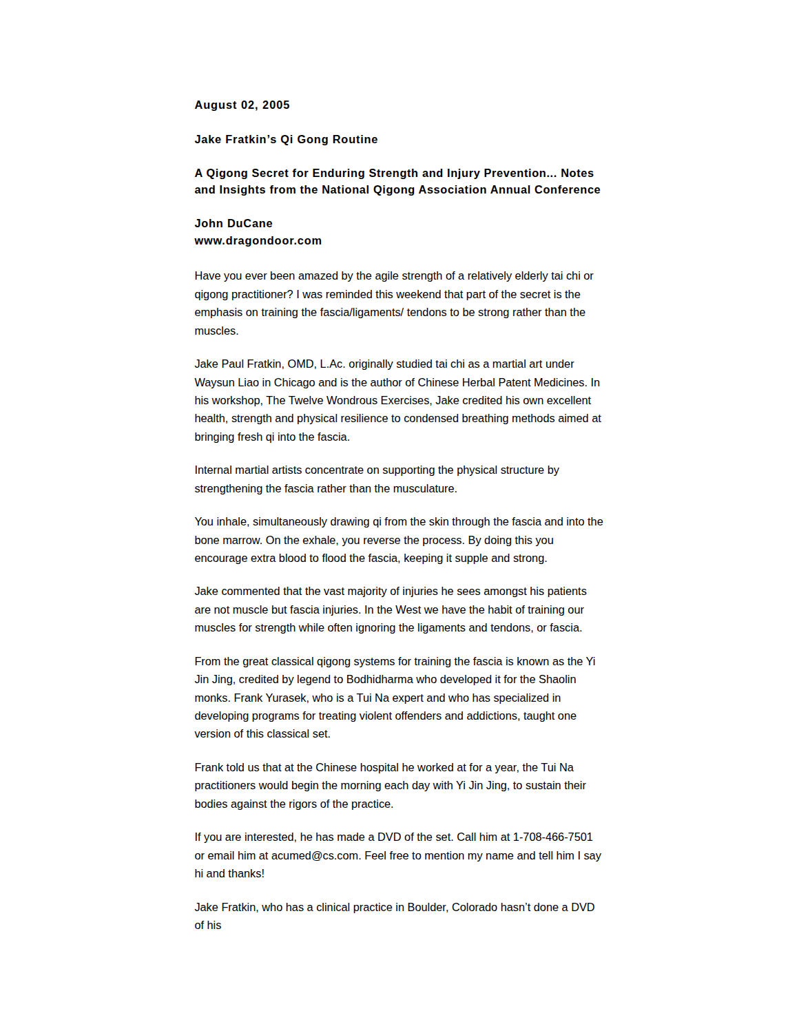August 02, 2005
Jake Fratkin’s Qi Gong Routine
A Qigong Secret for Enduring Strength and Injury Prevention... Notes and Insights from the National Qigong Association Annual Conference
John DuCane
www.dragondoor.com
Have you ever been amazed by the agile strength of a relatively elderly tai chi or qigong practitioner? I was reminded this weekend that part of the secret is the emphasis on training the fascia/ligaments/ tendons to be strong rather than the muscles.
Jake Paul Fratkin, OMD, L.Ac. originally studied tai chi as a martial art under Waysun Liao in Chicago and is the author of Chinese Herbal Patent Medicines. In his workshop, The Twelve Wondrous Exercises, Jake credited his own excellent health, strength and physical resilience to condensed breathing methods aimed at bringing fresh qi into the fascia.
Internal martial artists concentrate on supporting the physical structure by strengthening the fascia rather than the musculature.
You inhale, simultaneously drawing qi from the skin through the fascia and into the bone marrow. On the exhale, you reverse the process. By doing this you encourage extra blood to flood the fascia, keeping it supple and strong.
Jake commented that the vast majority of injuries he sees amongst his patients are not muscle but fascia injuries. In the West we have the habit of training our muscles for strength while often ignoring the ligaments and tendons, or fascia.
From the great classical qigong systems for training the fascia is known as the Yi Jin Jing, credited by legend to Bodhidharma who developed it for the Shaolin monks. Frank Yurasek, who is a Tui Na expert and who has specialized in developing programs for treating violent offenders and addictions, taught one version of this classical set.
Frank told us that at the Chinese hospital he worked at for a year, the Tui Na practitioners would begin the morning each day with Yi Jin Jing, to sustain their bodies against the rigors of the practice.
If you are interested, he has made a DVD of the set. Call him at 1-708-466-7501 or email him at acumed@cs.com. Feel free to mention my name and tell him I say hi and thanks!
Jake Fratkin, who has a clinical practice in Boulder, Colorado hasn’t done a DVD of his